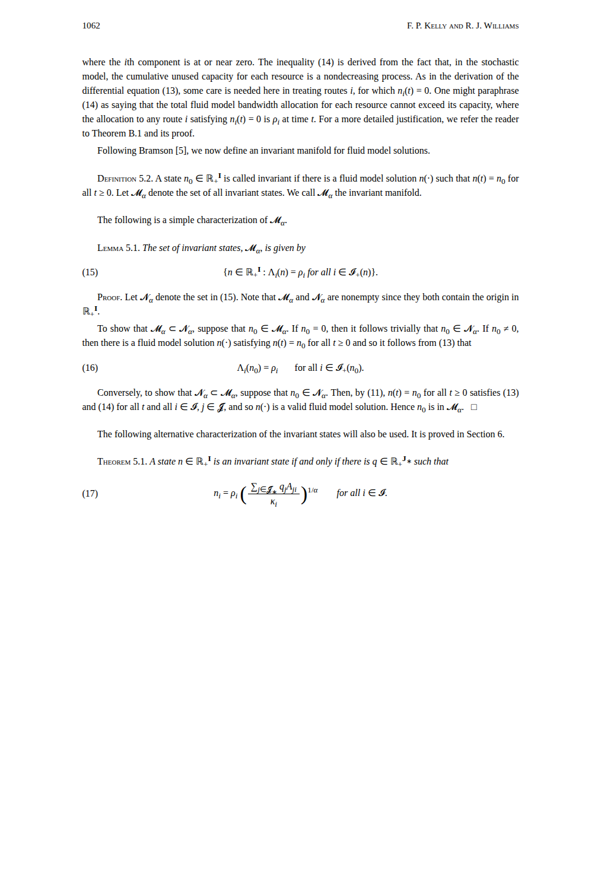1062 F. P. Kelly and R. J. Williams
where the ith component is at or near zero. The inequality (14) is derived from the fact that, in the stochastic model, the cumulative unused capacity for each resource is a nondecreasing process. As in the derivation of the differential equation (13), some care is needed here in treating routes i, for which ni(t) = 0. One might paraphrase (14) as saying that the total fluid model bandwidth allocation for each resource cannot exceed its capacity, where the allocation to any route i satisfying ni(t) = 0 is ρi at time t. For a more detailed justification, we refer the reader to Theorem B.1 and its proof.
Following Bramson [5], we now define an invariant manifold for fluid model solutions.
Definition 5.2. A state n0 ∈ ℝ+I is called invariant if there is a fluid model solution n(·) such that n(t) = n0 for all t ≥ 0. Let 𝓜α denote the set of all invariant states. We call 𝓜α the invariant manifold.
The following is a simple characterization of 𝓜α.
Lemma 5.1. The set of invariant states, 𝓜α, is given by
(15) {n ∈ ℝ+I : Λi(n) = ρi for all i ∈ 𝓘+(n)}.
Proof. Let 𝓝α denote the set in (15). Note that 𝓜α and 𝓝α are nonempty since they both contain the origin in ℝ+I.
To show that 𝓜α ⊂ 𝓝α, suppose that n0 ∈ 𝓜α. If n0 = 0, then it follows trivially that n0 ∈ 𝓝α. If n0 ≠ 0, then there is a fluid model solution n(·) satisfying n(t) = n0 for all t ≥ 0 and so it follows from (13) that
(16) Λi(n0) = ρi for all i ∈ 𝓘+(n0).
Conversely, to show that 𝓝α ⊂ 𝓜α, suppose that n0 ∈ 𝓝α. Then, by (11), n(t) = n0 for all t ≥ 0 satisfies (13) and (14) for all t and all i ∈ 𝓘, j ∈ 𝓙, and so n(·) is a valid fluid model solution. Hence n0 is in 𝓜α. □
The following alternative characterization of the invariant states will also be used. It is proved in Section 6.
Theorem 5.1. A state n ∈ ℝ+I is an invariant state if and only if there is q ∈ ℝ+J∗ such that
(17) ni = ρi (∑j∈𝓙∗ qjAji κi)1/α for all i ∈ 𝓘.